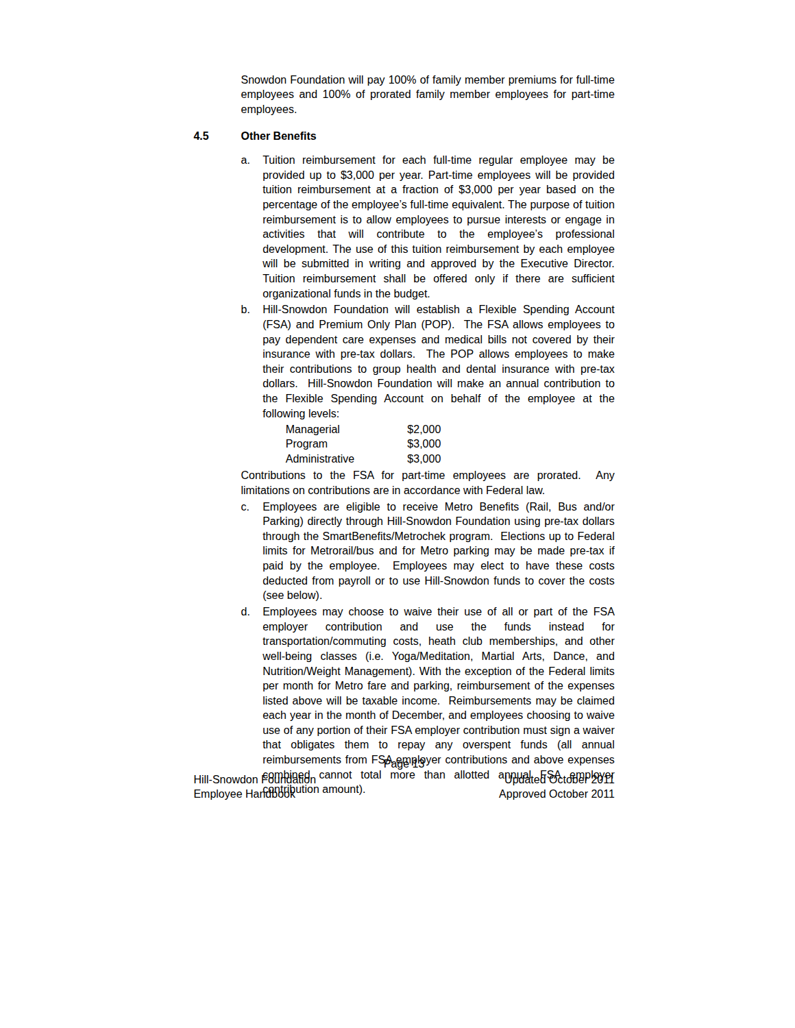Snowdon Foundation will pay 100% of family member premiums for full-time employees and 100% of prorated family member employees for part-time employees.
4.5 Other Benefits
a. Tuition reimbursement for each full-time regular employee may be provided up to $3,000 per year. Part-time employees will be provided tuition reimbursement at a fraction of $3,000 per year based on the percentage of the employee’s full-time equivalent. The purpose of tuition reimbursement is to allow employees to pursue interests or engage in activities that will contribute to the employee’s professional development. The use of this tuition reimbursement by each employee will be submitted in writing and approved by the Executive Director. Tuition reimbursement shall be offered only if there are sufficient organizational funds in the budget.
b. Hill-Snowdon Foundation will establish a Flexible Spending Account (FSA) and Premium Only Plan (POP). The FSA allows employees to pay dependent care expenses and medical bills not covered by their insurance with pre-tax dollars. The POP allows employees to make their contributions to group health and dental insurance with pre-tax dollars. Hill-Snowdon Foundation will make an annual contribution to the Flexible Spending Account on behalf of the employee at the following levels:
| Managerial | $2,000 |
| Program | $3,000 |
| Administrative | $3,000 |
Contributions to the FSA for part-time employees are prorated. Any limitations on contributions are in accordance with Federal law.
c. Employees are eligible to receive Metro Benefits (Rail, Bus and/or Parking) directly through Hill-Snowdon Foundation using pre-tax dollars through the SmartBenefits/Metrochek program. Elections up to Federal limits for Metrorail/bus and for Metro parking may be made pre-tax if paid by the employee. Employees may elect to have these costs deducted from payroll or to use Hill-Snowdon funds to cover the costs (see below).
d. Employees may choose to waive their use of all or part of the FSA employer contribution and use the funds instead for transportation/commuting costs, heath club memberships, and other well-being classes (i.e. Yoga/Meditation, Martial Arts, Dance, and Nutrition/Weight Management). With the exception of the Federal limits per month for Metro fare and parking, reimbursement of the expenses listed above will be taxable income. Reimbursements may be claimed each year in the month of December, and employees choosing to waive use of any portion of their FSA employer contribution must sign a waiver that obligates them to repay any overspent funds (all annual reimbursements from FSA employer contributions and above expenses combined cannot total more than allotted annual FSA employer contribution amount).
Page 13
Hill-Snowdon Foundation
Employee Handbook
Updated October 2011
Approved October 2011